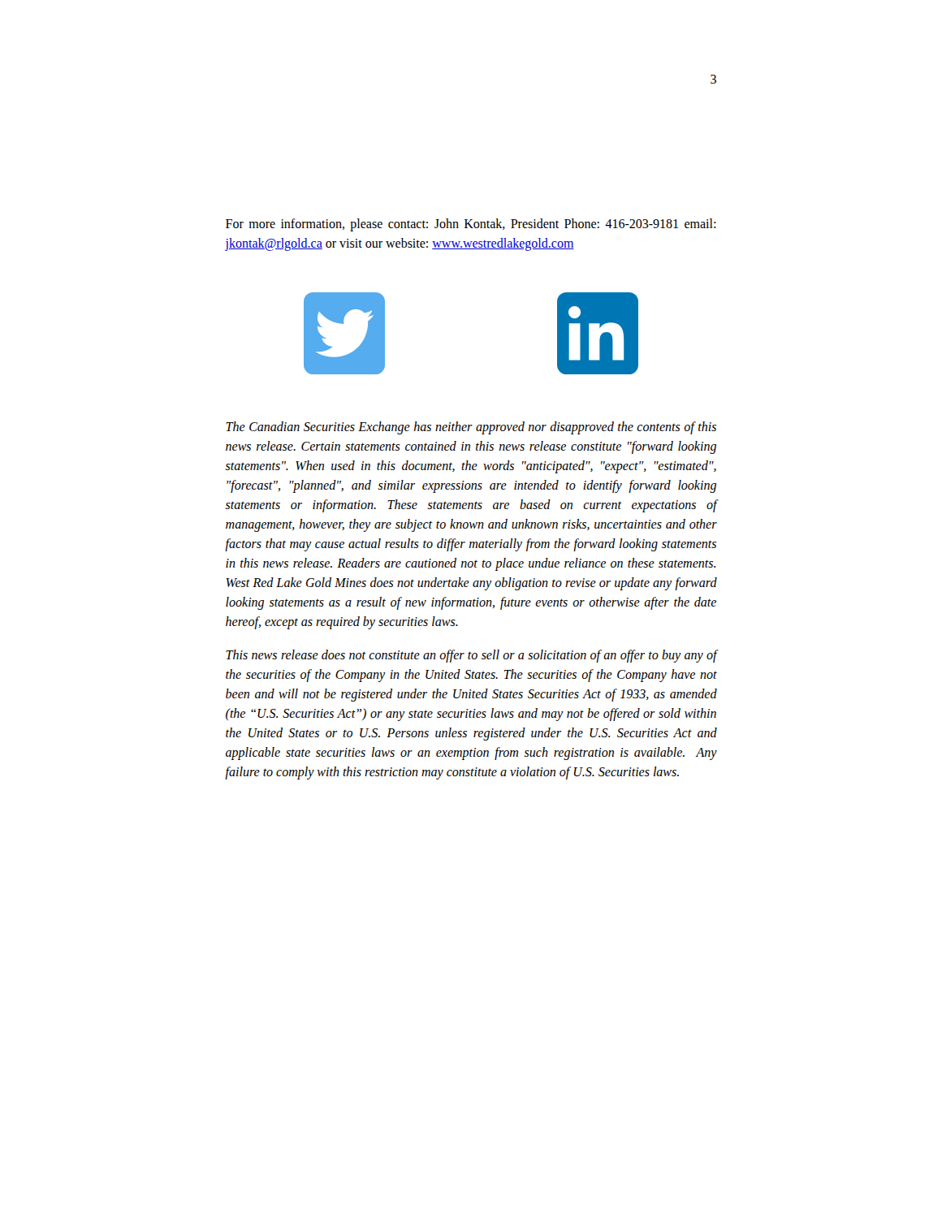3
For more information, please contact: John Kontak, President Phone: 416-203-9181 email: jkontak@rlgold.ca or visit our website: www.westredlakegold.com
The Canadian Securities Exchange has neither approved nor disapproved the contents of this news release. Certain statements contained in this news release constitute "forward looking statements". When used in this document, the words "anticipated", "expect", "estimated", "forecast", "planned", and similar expressions are intended to identify forward looking statements or information. These statements are based on current expectations of management, however, they are subject to known and unknown risks, uncertainties and other factors that may cause actual results to differ materially from the forward looking statements in this news release. Readers are cautioned not to place undue reliance on these statements. West Red Lake Gold Mines does not undertake any obligation to revise or update any forward looking statements as a result of new information, future events or otherwise after the date hereof, except as required by securities laws.
This news release does not constitute an offer to sell or a solicitation of an offer to buy any of the securities of the Company in the United States. The securities of the Company have not been and will not be registered under the United States Securities Act of 1933, as amended (the “U.S. Securities Act”) or any state securities laws and may not be offered or sold within the United States or to U.S. Persons unless registered under the U.S. Securities Act and applicable state securities laws or an exemption from such registration is available. Any failure to comply with this restriction may constitute a violation of U.S. Securities laws.